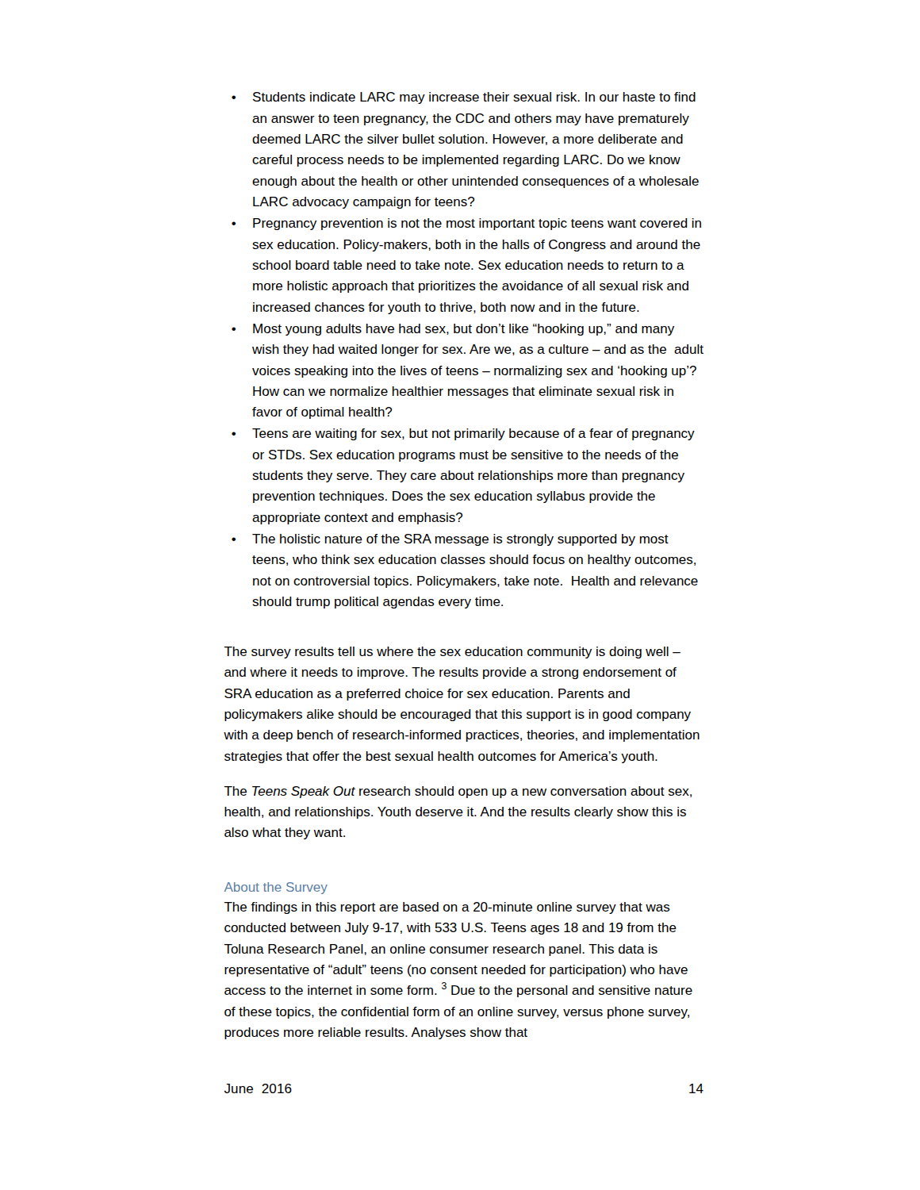Students indicate LARC may increase their sexual risk. In our haste to find an answer to teen pregnancy, the CDC and others may have prematurely deemed LARC the silver bullet solution. However, a more deliberate and careful process needs to be implemented regarding LARC. Do we know enough about the health or other unintended consequences of a wholesale LARC advocacy campaign for teens?
Pregnancy prevention is not the most important topic teens want covered in sex education. Policy-makers, both in the halls of Congress and around the school board table need to take note. Sex education needs to return to a more holistic approach that prioritizes the avoidance of all sexual risk and increased chances for youth to thrive, both now and in the future.
Most young adults have had sex, but don’t like “hooking up,” and many wish they had waited longer for sex. Are we, as a culture – and as the adult voices speaking into the lives of teens – normalizing sex and ‘hooking up’? How can we normalize healthier messages that eliminate sexual risk in favor of optimal health?
Teens are waiting for sex, but not primarily because of a fear of pregnancy or STDs. Sex education programs must be sensitive to the needs of the students they serve. They care about relationships more than pregnancy prevention techniques. Does the sex education syllabus provide the appropriate context and emphasis?
The holistic nature of the SRA message is strongly supported by most teens, who think sex education classes should focus on healthy outcomes, not on controversial topics. Policymakers, take note. Health and relevance should trump political agendas every time.
The survey results tell us where the sex education community is doing well – and where it needs to improve. The results provide a strong endorsement of SRA education as a preferred choice for sex education. Parents and policymakers alike should be encouraged that this support is in good company with a deep bench of research-informed practices, theories, and implementation strategies that offer the best sexual health outcomes for America’s youth.
The Teens Speak Out research should open up a new conversation about sex, health, and relationships. Youth deserve it. And the results clearly show this is also what they want.
About the Survey
The findings in this report are based on a 20-minute online survey that was conducted between July 9-17, with 533 U.S. Teens ages 18 and 19 from the Toluna Research Panel, an online consumer research panel. This data is representative of “adult” teens (no consent needed for participation) who have access to the internet in some form. 3 Due to the personal and sensitive nature of these topics, the confidential form of an online survey, versus phone survey, produces more reliable results. Analyses show that
June 2016 14